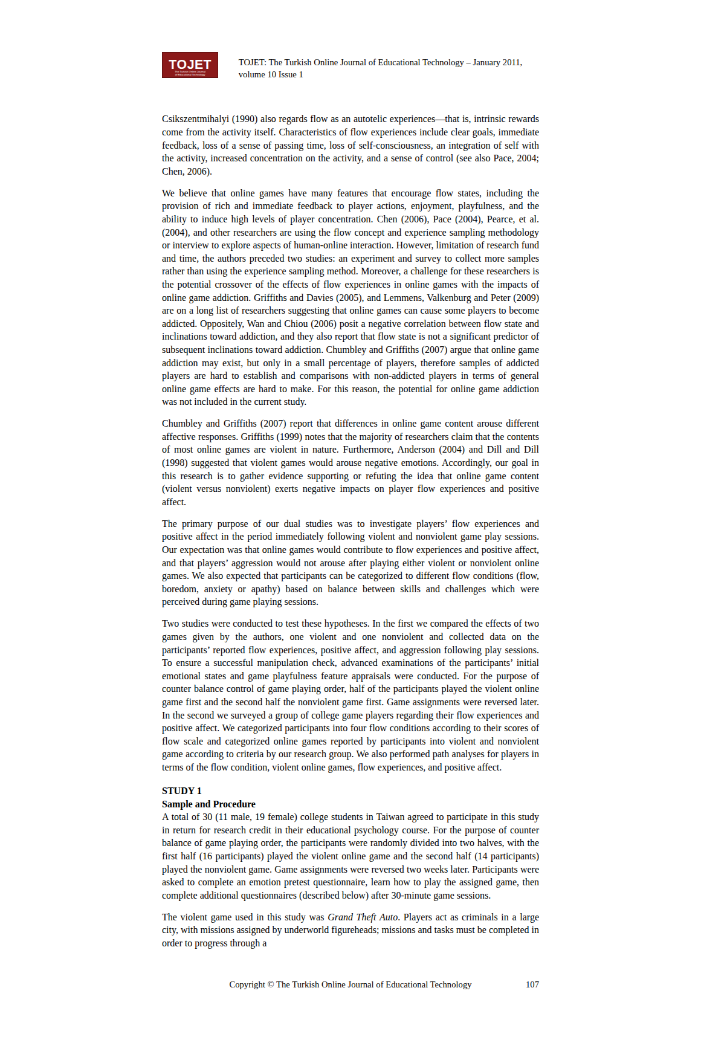TOJET The Turkish Online Journal
of Educational Technology
TOJET: The Turkish Online Journal of Educational Technology – January 2011, volume 10 Issue 1
Csikszentmihalyi (1990) also regards flow as an autotelic experiences—that is, intrinsic rewards come from the activity itself. Characteristics of flow experiences include clear goals, immediate feedback, loss of a sense of passing time, loss of self-consciousness, an integration of self with the activity, increased concentration on the activity, and a sense of control (see also Pace, 2004; Chen, 2006).
We believe that online games have many features that encourage flow states, including the provision of rich and immediate feedback to player actions, enjoyment, playfulness, and the ability to induce high levels of player concentration. Chen (2006), Pace (2004), Pearce, et al. (2004), and other researchers are using the flow concept and experience sampling methodology or interview to explore aspects of human-online interaction. However, limitation of research fund and time, the authors preceded two studies: an experiment and survey to collect more samples rather than using the experience sampling method. Moreover, a challenge for these researchers is the potential crossover of the effects of flow experiences in online games with the impacts of online game addiction. Griffiths and Davies (2005), and Lemmens, Valkenburg and Peter (2009) are on a long list of researchers suggesting that online games can cause some players to become addicted. Oppositely, Wan and Chiou (2006) posit a negative correlation between flow state and inclinations toward addiction, and they also report that flow state is not a significant predictor of subsequent inclinations toward addiction. Chumbley and Griffiths (2007) argue that online game addiction may exist, but only in a small percentage of players, therefore samples of addicted players are hard to establish and comparisons with non-addicted players in terms of general online game effects are hard to make. For this reason, the potential for online game addiction was not included in the current study.
Chumbley and Griffiths (2007) report that differences in online game content arouse different affective responses. Griffiths (1999) notes that the majority of researchers claim that the contents of most online games are violent in nature. Furthermore, Anderson (2004) and Dill and Dill (1998) suggested that violent games would arouse negative emotions. Accordingly, our goal in this research is to gather evidence supporting or refuting the idea that online game content (violent versus nonviolent) exerts negative impacts on player flow experiences and positive affect.
The primary purpose of our dual studies was to investigate players’ flow experiences and positive affect in the period immediately following violent and nonviolent game play sessions. Our expectation was that online games would contribute to flow experiences and positive affect, and that players’ aggression would not arouse after playing either violent or nonviolent online games. We also expected that participants can be categorized to different flow conditions (flow, boredom, anxiety or apathy) based on balance between skills and challenges which were perceived during game playing sessions.
Two studies were conducted to test these hypotheses. In the first we compared the effects of two games given by the authors, one violent and one nonviolent and collected data on the participants’ reported flow experiences, positive affect, and aggression following play sessions. To ensure a successful manipulation check, advanced examinations of the participants’ initial emotional states and game playfulness feature appraisals were conducted. For the purpose of counter balance control of game playing order, half of the participants played the violent online game first and the second half the nonviolent game first. Game assignments were reversed later. In the second we surveyed a group of college game players regarding their flow experiences and positive affect. We categorized participants into four flow conditions according to their scores of flow scale and categorized online games reported by participants into violent and nonviolent game according to criteria by our research group. We also performed path analyses for players in terms of the flow condition, violent online games, flow experiences, and positive affect.
STUDY 1
Sample and Procedure
A total of 30 (11 male, 19 female) college students in Taiwan agreed to participate in this study in return for research credit in their educational psychology course. For the purpose of counter balance of game playing order, the participants were randomly divided into two halves, with the first half (16 participants) played the violent online game and the second half (14 participants) played the nonviolent game. Game assignments were reversed two weeks later. Participants were asked to complete an emotion pretest questionnaire, learn how to play the assigned game, then complete additional questionnaires (described below) after 30-minute game sessions.
The violent game used in this study was Grand Theft Auto. Players act as criminals in a large city, with missions assigned by underworld figureheads; missions and tasks must be completed in order to progress through a
Copyright © The Turkish Online Journal of Educational Technology
107